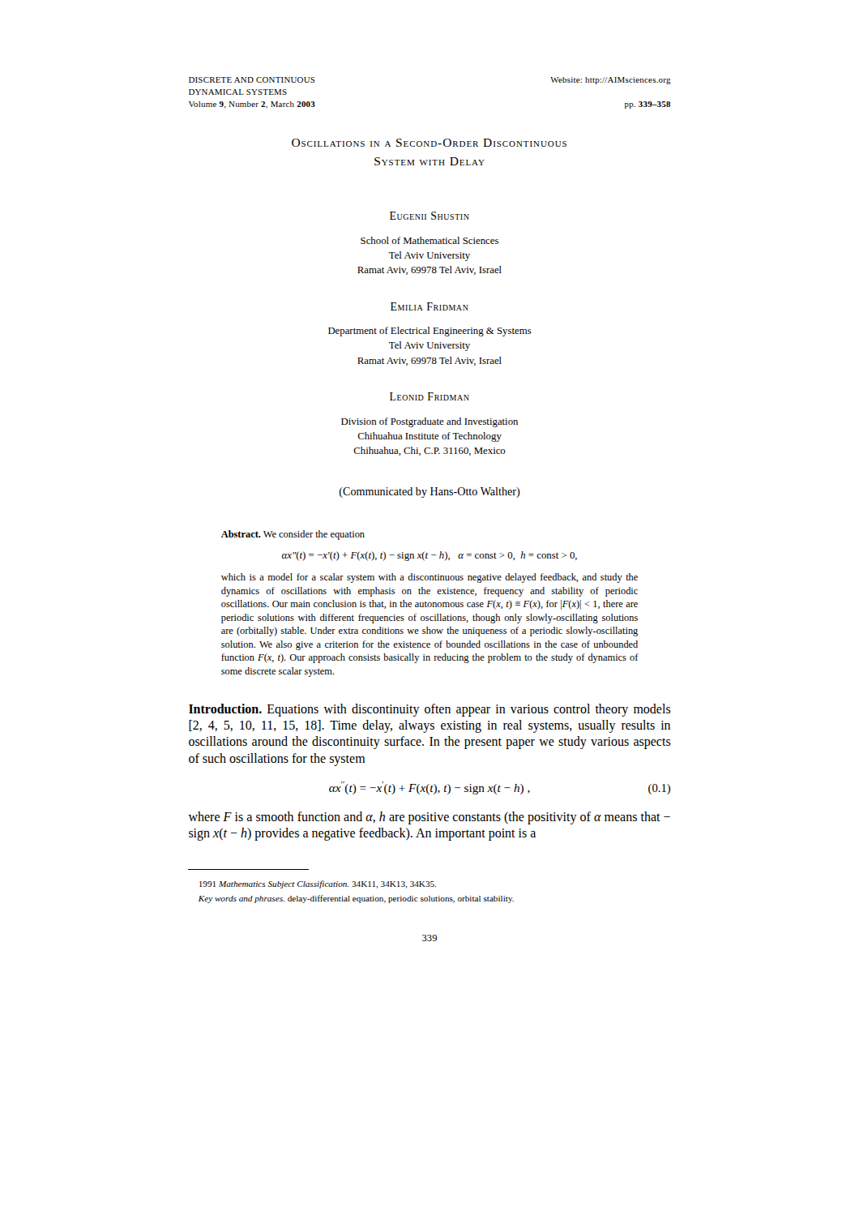| DISCRETE AND CONTINUOUS DYNAMICAL SYSTEMS Volume 9 , Number 2 , March 2003 | Website: http://AIMsciences.org pp. 339–358 |
Oscillations in a Second-Order Discontinuous
System with Delay
Eugenii Shustin
School of Mathematical Sciences
Tel Aviv University
Ramat Aviv, 69978 Tel Aviv, Israel
Emilia Fridman
Department of Electrical Engineering & Systems
Tel Aviv University
Ramat Aviv, 69978 Tel Aviv, Israel
Leonid Fridman
Division of Postgraduate and Investigation
Chihuahua Institute of Technology
Chihuahua, Chi, C.P. 31160, Mexico
(Communicated by Hans-Otto Walther)
Abstract. We consider the equation
αx″(t) = −x′(t) + F(x(t), t) − sign x(t − h), α = const > 0, h = const > 0,
which is a model for a scalar system with a discontinuous negative delayed feedback, and study the dynamics of oscillations with emphasis on the existence, frequency and stability of periodic oscillations. Our main conclusion is that, in the autonomous case F(x, t) ≡ F(x), for |F(x)| < 1, there are periodic solutions with different frequencies of oscillations, though only slowly-oscillating solutions are (orbitally) stable. Under extra conditions we show the uniqueness of a periodic slowly-oscillating solution. We also give a criterion for the existence of bounded oscillations in the case of unbounded function F(x, t). Our approach consists basically in reducing the problem to the study of dynamics of some discrete scalar system.
Introduction. Equations with discontinuity often appear in various control theory models [2, 4, 5, 10, 11, 15, 18]. Time delay, always existing in real systems, usually results in oscillations around the discontinuity surface. In the present paper we study various aspects of such oscillations for the system
αx′′(t) = −x′(t) + F(x(t), t) − sign x(t − h) , (0.1)
where F is a smooth function and α, h are positive constants (the positivity of α means that − sign x(t − h) provides a negative feedback). An important point is a
1991 Mathematics Subject Classification. 34K11, 34K13, 34K35.
Key words and phrases. delay-differential equation, periodic solutions, orbital stability.
339